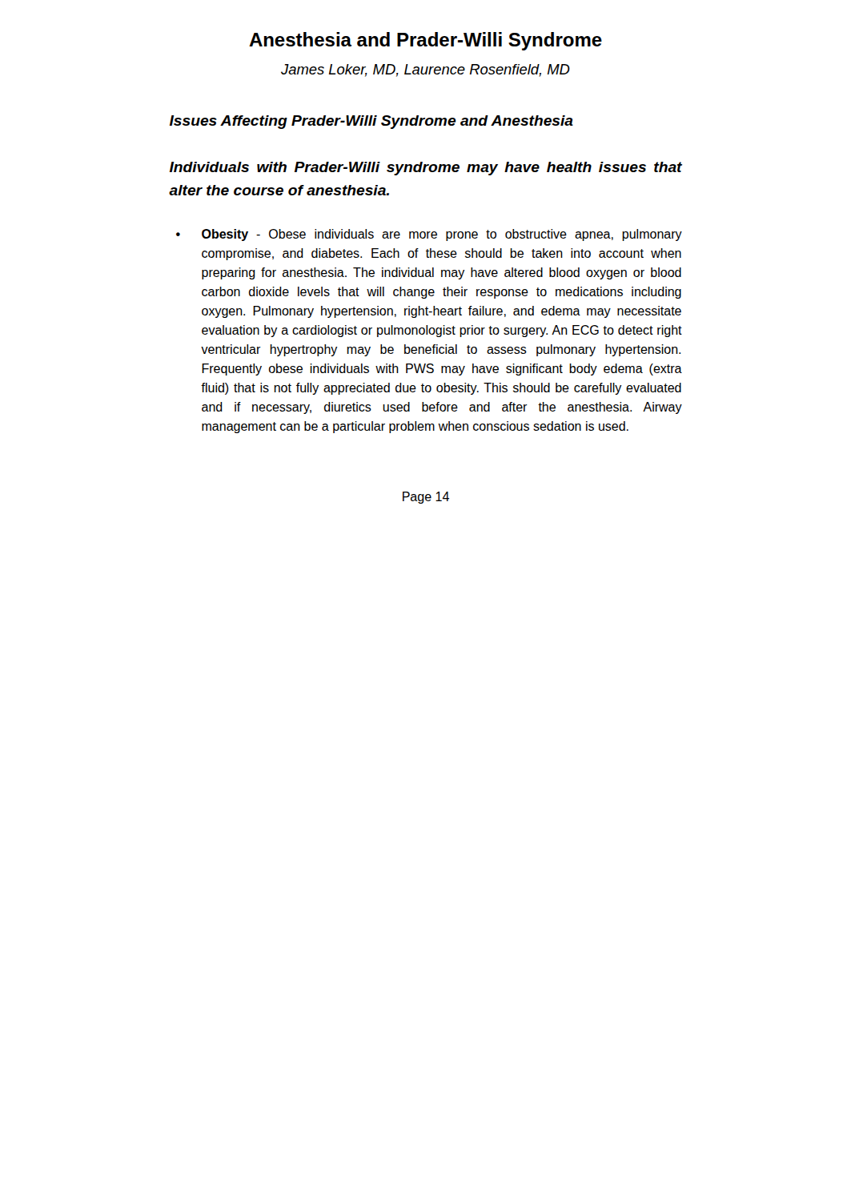Anesthesia and Prader-Willi Syndrome
James Loker, MD, Laurence Rosenfield, MD
Issues Affecting Prader-Willi Syndrome and Anesthesia
Individuals with Prader-Willi syndrome may have health issues that alter the course of anesthesia.
Obesity - Obese individuals are more prone to obstructive apnea, pulmonary compromise, and diabetes. Each of these should be taken into account when preparing for anesthesia. The individual may have altered blood oxygen or blood carbon dioxide levels that will change their response to medications including oxygen. Pulmonary hypertension, right-heart failure, and edema may necessitate evaluation by a cardiologist or pulmonologist prior to surgery. An ECG to detect right ventricular hypertrophy may be beneficial to assess pulmonary hypertension. Frequently obese individuals with PWS may have significant body edema (extra fluid) that is not fully appreciated due to obesity. This should be carefully evaluated and if necessary, diuretics used before and after the anesthesia. Airway management can be a particular problem when conscious sedation is used.
Page 14